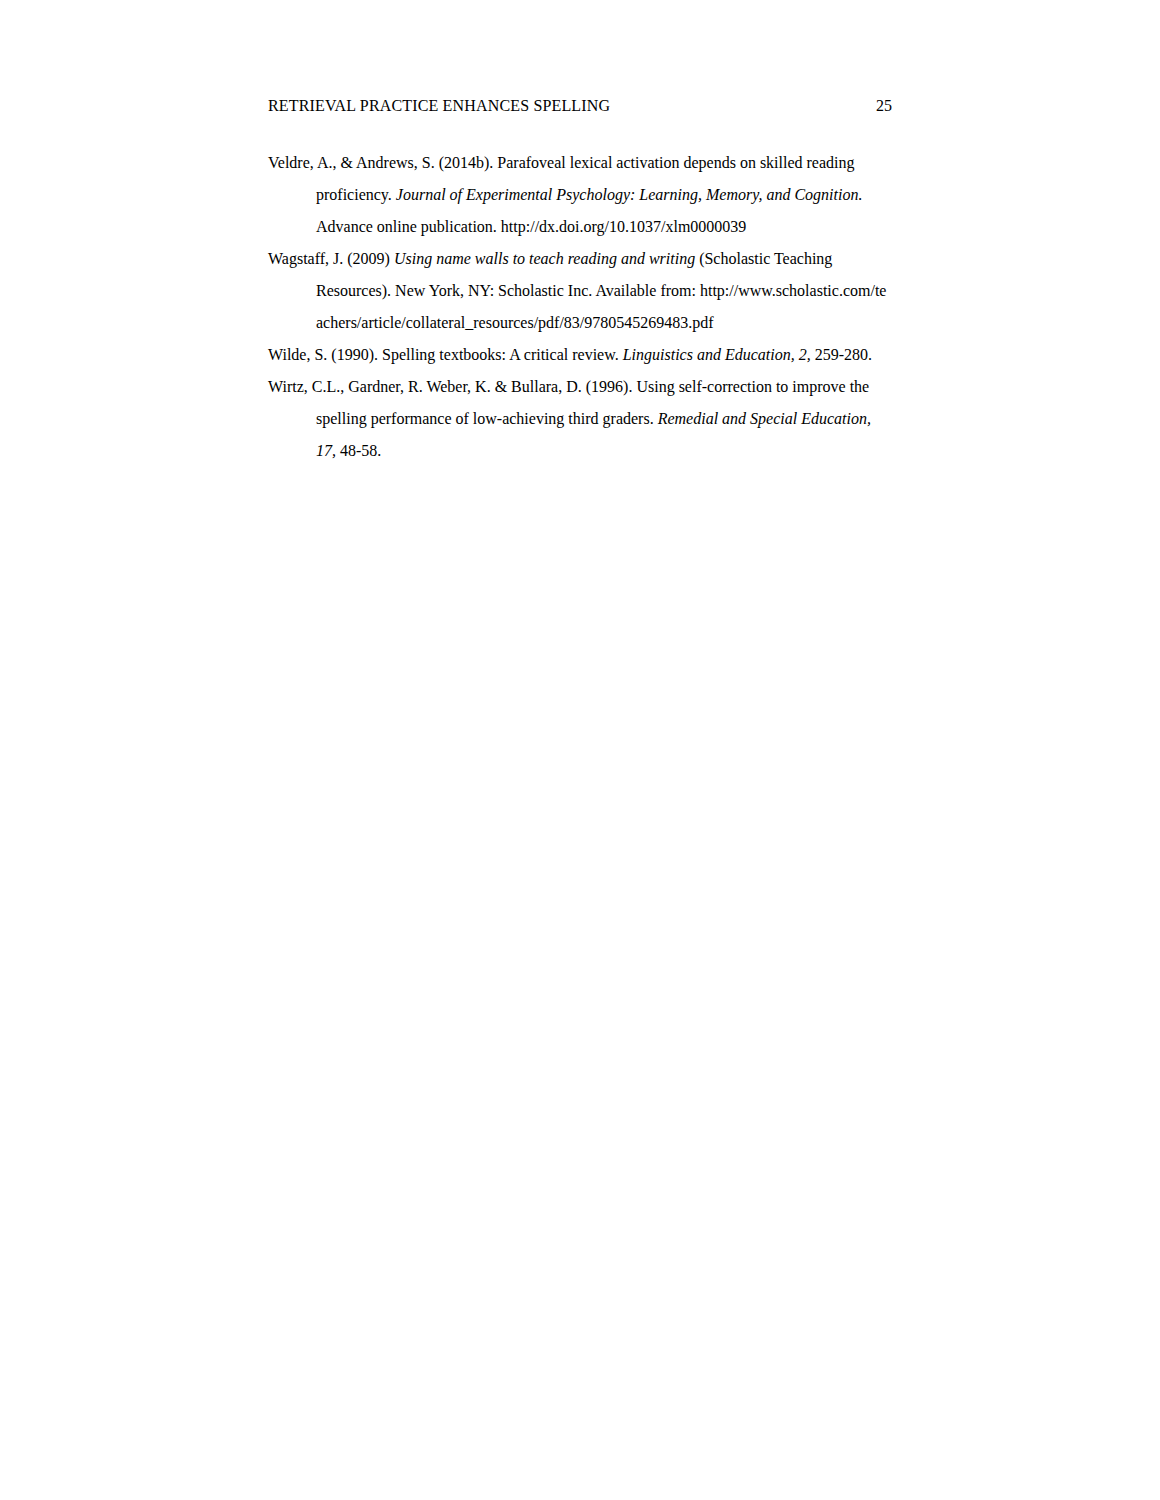Retrieval Practice Enhances Spelling 25
Veldre, A., & Andrews, S. (2014b). Parafoveal lexical activation depends on skilled reading proficiency. Journal of Experimental Psychology: Learning, Memory, and Cognition. Advance online publication. http://dx.doi.org/10.1037/xlm0000039
Wagstaff, J. (2009) Using name walls to teach reading and writing (Scholastic Teaching Resources). New York, NY: Scholastic Inc. Available from: http://www.scholastic.com/teachers/article/collateral_resources/pdf/83/9780545269483.pdf
Wilde, S. (1990). Spelling textbooks: A critical review. Linguistics and Education, 2, 259-280.
Wirtz, C.L., Gardner, R. Weber, K. & Bullara, D. (1996). Using self-correction to improve the spelling performance of low-achieving third graders. Remedial and Special Education, 17, 48-58.